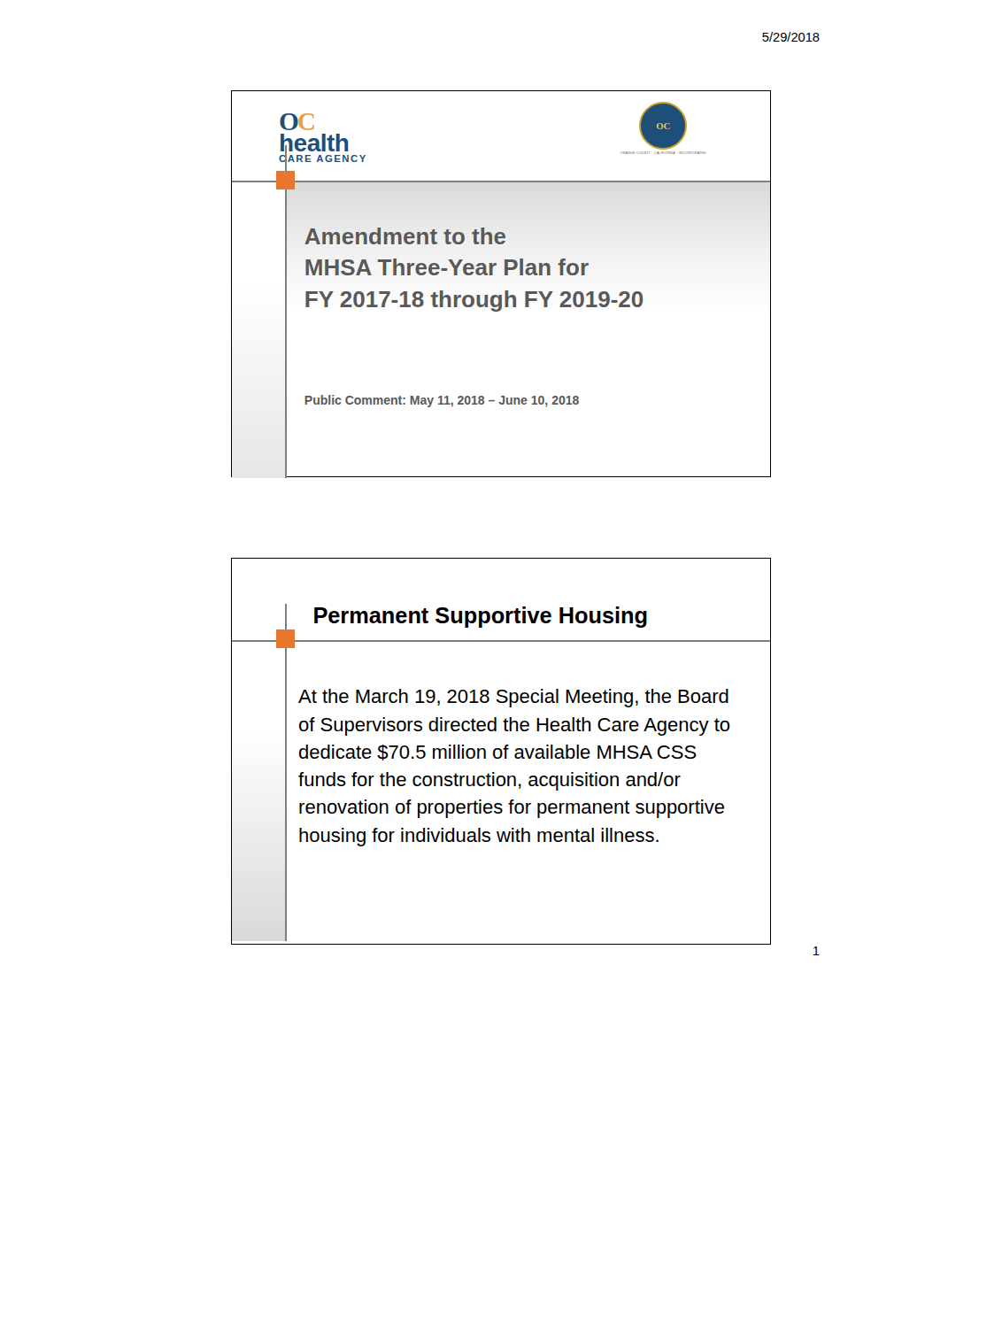5/29/2018
OC
health
CARE AGENCY
ORANGE COUNTY · CALIFORNIA · INCORPORATED
Amendment to the
MHSA Three-Year Plan for
FY 2017-18 through FY 2019-20
Public Comment: May 11, 2018 – June 10, 2018
Permanent Supportive Housing
At the March 19, 2018 Special Meeting, the Board of Supervisors directed the Health Care Agency to dedicate $70.5 million of available MHSA CSS funds for the construction, acquisition and/or renovation of properties for permanent supportive housing for individuals with mental illness.
1